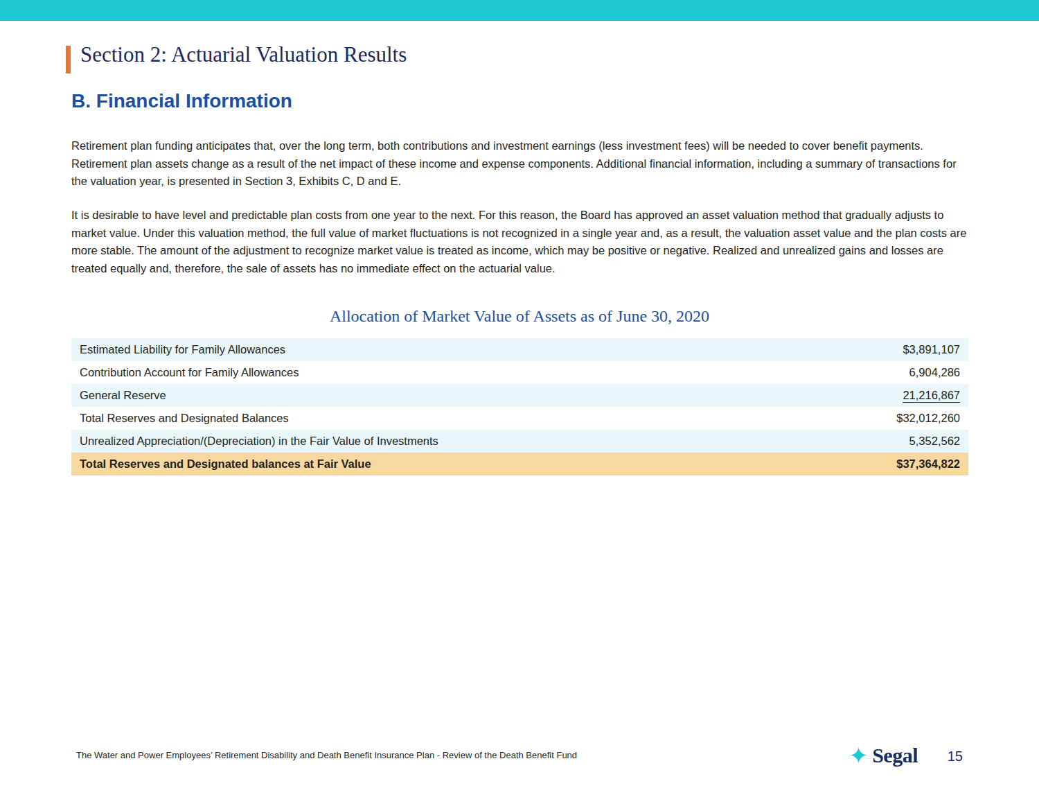Section 2: Actuarial Valuation Results
B. Financial Information
Retirement plan funding anticipates that, over the long term, both contributions and investment earnings (less investment fees) will be needed to cover benefit payments. Retirement plan assets change as a result of the net impact of these income and expense components. Additional financial information, including a summary of transactions for the valuation year, is presented in Section 3, Exhibits C, D and E.
It is desirable to have level and predictable plan costs from one year to the next. For this reason, the Board has approved an asset valuation method that gradually adjusts to market value. Under this valuation method, the full value of market fluctuations is not recognized in a single year and, as a result, the valuation asset value and the plan costs are more stable. The amount of the adjustment to recognize market value is treated as income, which may be positive or negative. Realized and unrealized gains and losses are treated equally and, therefore, the sale of assets has no immediate effect on the actuarial value.
Allocation of Market Value of Assets as of June 30, 2020
| Estimated Liability for Family Allowances | $3,891,107 |
| Contribution Account for Family Allowances | 6,904,286 |
| General Reserve | 21,216,867 |
| Total Reserves and Designated Balances | $32,012,260 |
| Unrealized Appreciation/(Depreciation) in the Fair Value of Investments | 5,352,562 |
| Total Reserves and Designated balances at Fair Value | $37,364,822 |
The Water and Power Employees’ Retirement Disability and Death Benefit Insurance Plan - Review of the Death Benefit Fund
✦ Segal
15